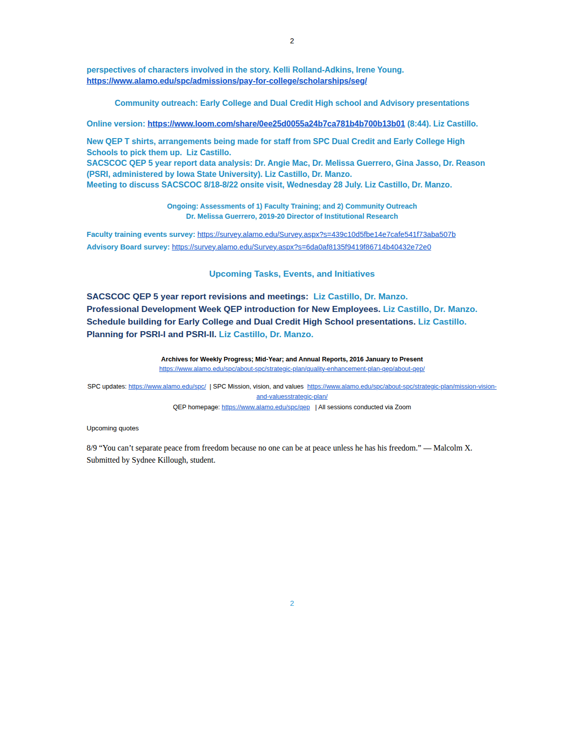2
perspectives of characters involved in the story. Kelli Rolland-Adkins, Irene Young.
https://www.alamo.edu/spc/admissions/pay-for-college/scholarships/seg/
Community outreach: Early College and Dual Credit High school and Advisory presentations
Online version: https://www.loom.com/share/0ee25d0055a24b7ca781b4b700b13b01 (8:44). Liz Castillo.
New QEP T shirts, arrangements being made for staff from SPC Dual Credit and Early College High Schools to pick them up. Liz Castillo.
SACSCOC QEP 5 year report data analysis: Dr. Angie Mac, Dr. Melissa Guerrero, Gina Jasso, Dr. Reason (PSRI, administered by Iowa State University). Liz Castillo, Dr. Manzo.
Meeting to discuss SACSCOC 8/18-8/22 onsite visit, Wednesday 28 July. Liz Castillo, Dr. Manzo.
Ongoing: Assessments of 1) Faculty Training; and 2) Community Outreach
Dr. Melissa Guerrero, 2019-20 Director of Institutional Research
Faculty training events survey: https://survey.alamo.edu/Survey.aspx?s=439c10d5fbe14e7cafe541f73aba507b
Advisory Board survey: https://survey.alamo.edu/Survey.aspx?s=6da0af8135f9419f86714b40432e72e0
Upcoming Tasks, Events, and Initiatives
SACSCOC QEP 5 year report revisions and meetings: Liz Castillo, Dr. Manzo.
Professional Development Week QEP introduction for New Employees. Liz Castillo, Dr. Manzo.
Schedule building for Early College and Dual Credit High School presentations. Liz Castillo.
Planning for PSRI-I and PSRI-II. Liz Castillo, Dr. Manzo.
Archives for Weekly Progress; Mid-Year; and Annual Reports, 2016 January to Present
https://www.alamo.edu/spc/about-spc/strategic-plan/quality-enhancement-plan-qep/about-qep/
SPC updates: https://www.alamo.edu/spc/ | SPC Mission, vision, and values https://www.alamo.edu/spc/about-spc/strategic-plan/mission-vision-and-valuesstrategic-plan/
QEP homepage: https://www.alamo.edu/spc/qep | All sessions conducted via Zoom
Upcoming quotes
8/9 “You can’t separate peace from freedom because no one can be at peace unless he has his freedom.” — Malcolm X. Submitted by Sydnee Killough, student.
2